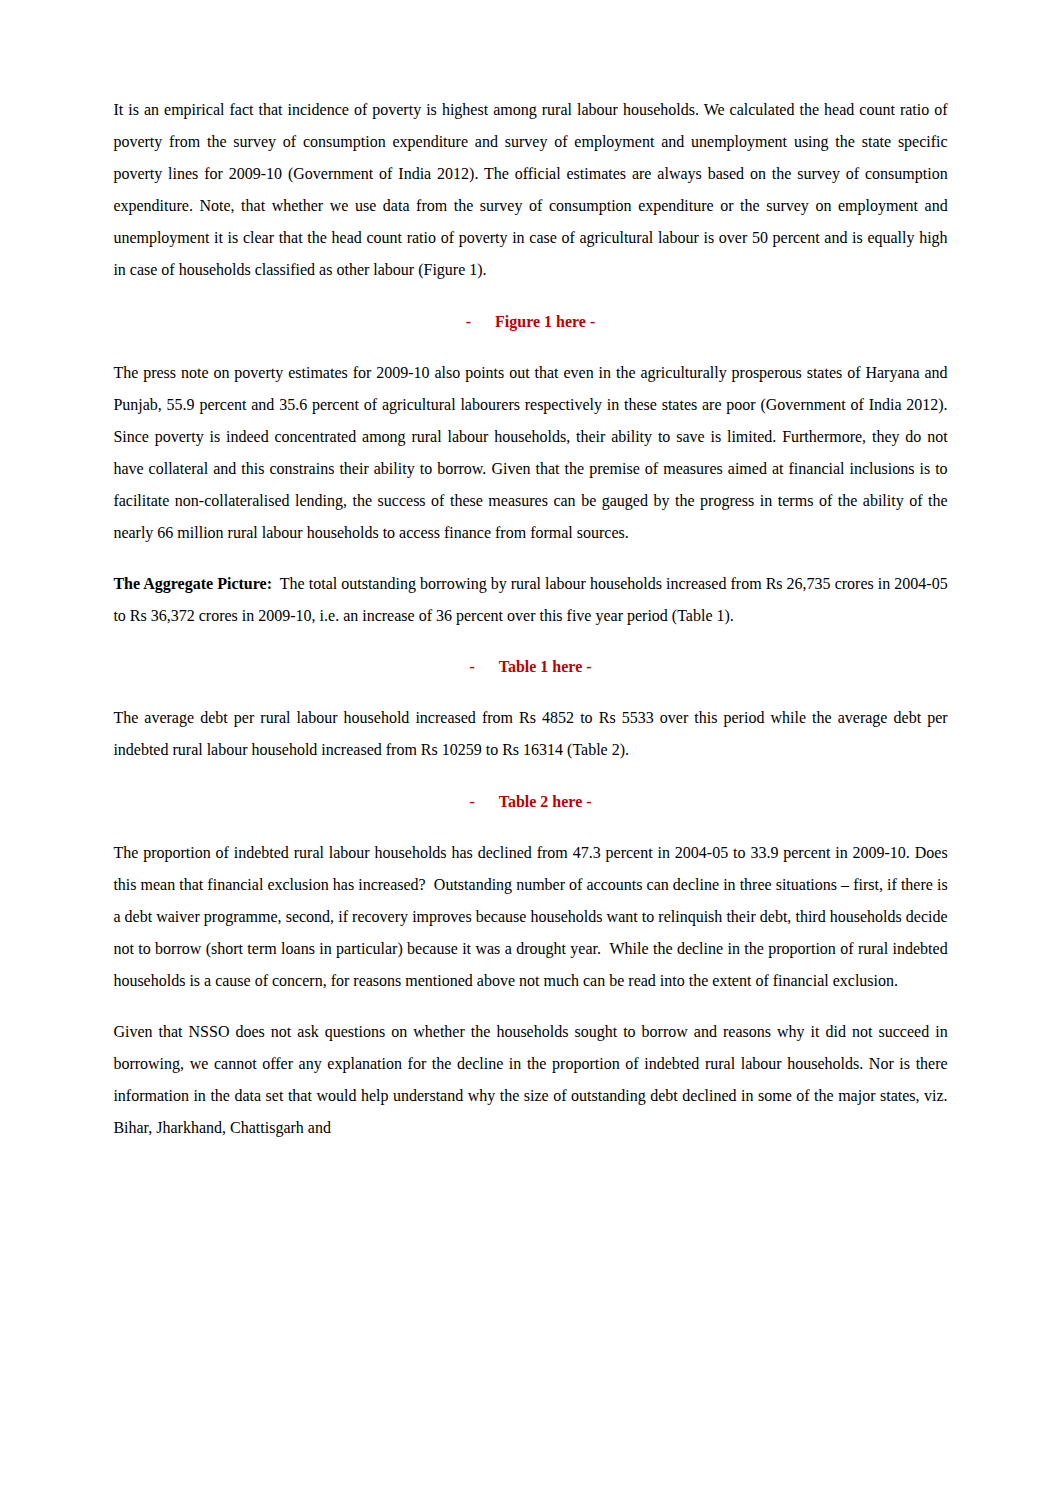It is an empirical fact that incidence of poverty is highest among rural labour households. We calculated the head count ratio of poverty from the survey of consumption expenditure and survey of employment and unemployment using the state specific poverty lines for 2009-10 (Government of India 2012). The official estimates are always based on the survey of consumption expenditure. Note, that whether we use data from the survey of consumption expenditure or the survey on employment and unemployment it is clear that the head count ratio of poverty in case of agricultural labour is over 50 percent and is equally high in case of households classified as other labour (Figure 1).
-Figure 1 here -
The press note on poverty estimates for 2009-10 also points out that even in the agriculturally prosperous states of Haryana and Punjab, 55.9 percent and 35.6 percent of agricultural labourers respectively in these states are poor (Government of India 2012). Since poverty is indeed concentrated among rural labour households, their ability to save is limited. Furthermore, they do not have collateral and this constrains their ability to borrow. Given that the premise of measures aimed at financial inclusions is to facilitate non-collateralised lending, the success of these measures can be gauged by the progress in terms of the ability of the nearly 66 million rural labour households to access finance from formal sources.
The Aggregate Picture: The total outstanding borrowing by rural labour households increased from Rs 26,735 crores in 2004-05 to Rs 36,372 crores in 2009-10, i.e. an increase of 36 percent over this five year period (Table 1).
-Table 1 here -
The average debt per rural labour household increased from Rs 4852 to Rs 5533 over this period while the average debt per indebted rural labour household increased from Rs 10259 to Rs 16314 (Table 2).
-Table 2 here -
The proportion of indebted rural labour households has declined from 47.3 percent in 2004-05 to 33.9 percent in 2009-10. Does this mean that financial exclusion has increased? Outstanding number of accounts can decline in three situations – first, if there is a debt waiver programme, second, if recovery improves because households want to relinquish their debt, third households decide not to borrow (short term loans in particular) because it was a drought year. While the decline in the proportion of rural indebted households is a cause of concern, for reasons mentioned above not much can be read into the extent of financial exclusion.
Given that NSSO does not ask questions on whether the households sought to borrow and reasons why it did not succeed in borrowing, we cannot offer any explanation for the decline in the proportion of indebted rural labour households. Nor is there information in the data set that would help understand why the size of outstanding debt declined in some of the major states, viz. Bihar, Jharkhand, Chattisgarh and